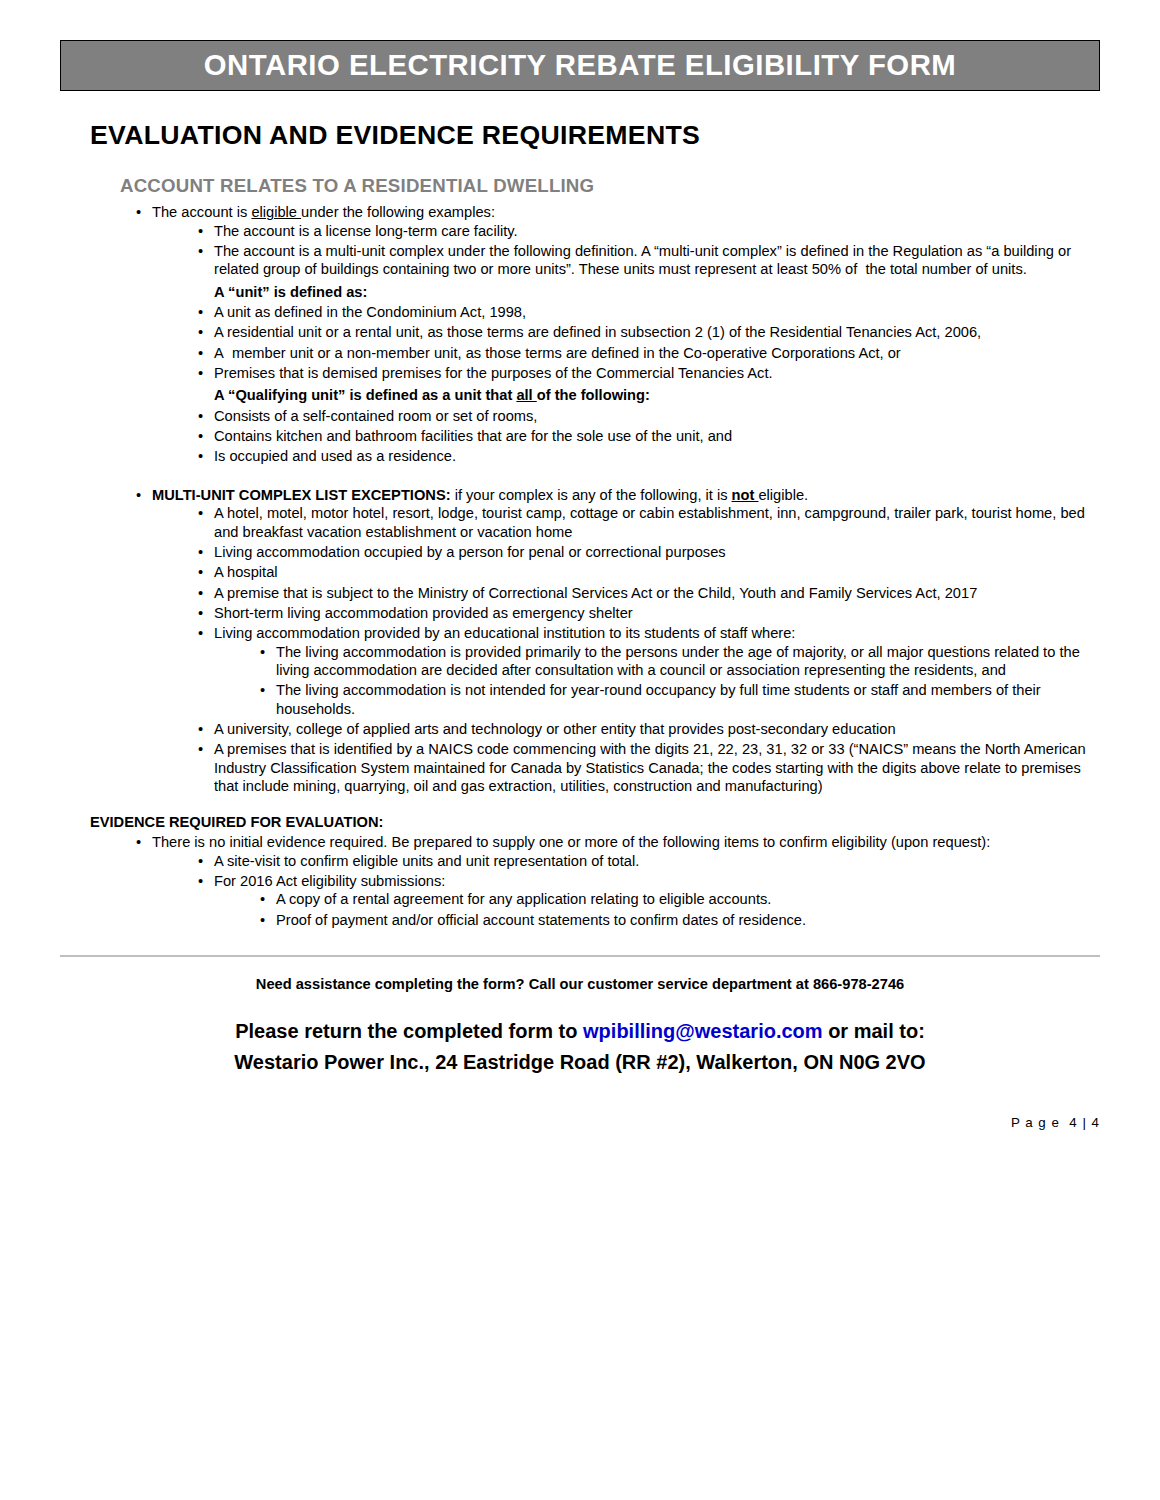ONTARIO ELECTRICITY REBATE ELIGIBILITY FORM
EVALUATION AND EVIDENCE REQUIREMENTS
ACCOUNT RELATES TO A RESIDENTIAL DWELLING
The account is eligible under the following examples:
The account is a license long-term care facility.
The account is a multi-unit complex under the following definition. A “multi-unit complex” is defined in the Regulation as “a building or related group of buildings containing two or more units”. These units must represent at least 50% of the total number of units.
A “unit” is defined as:
A unit as defined in the Condominium Act, 1998,
A residential unit or a rental unit, as those terms are defined in subsection 2 (1) of the Residential Tenancies Act, 2006,
A member unit or a non-member unit, as those terms are defined in the Co-operative Corporations Act, or
Premises that is demised premises for the purposes of the Commercial Tenancies Act.
A “Qualifying unit” is defined as a unit that all of the following:
Consists of a self-contained room or set of rooms,
Contains kitchen and bathroom facilities that are for the sole use of the unit, and
Is occupied and used as a residence.
MULTI-UNIT COMPLEX LIST EXCEPTIONS: if your complex is any of the following, it is not eligible.
A hotel, motel, motor hotel, resort, lodge, tourist camp, cottage or cabin establishment, inn, campground, trailer park, tourist home, bed and breakfast vacation establishment or vacation home
Living accommodation occupied by a person for penal or correctional purposes
A hospital
A premise that is subject to the Ministry of Correctional Services Act or the Child, Youth and Family Services Act, 2017
Short-term living accommodation provided as emergency shelter
Living accommodation provided by an educational institution to its students of staff where:
The living accommodation is provided primarily to the persons under the age of majority, or all major questions related to the living accommodation are decided after consultation with a council or association representing the residents, and
The living accommodation is not intended for year-round occupancy by full time students or staff and members of their households.
A university, college of applied arts and technology or other entity that provides post-secondary education
A premises that is identified by a NAICS code commencing with the digits 21, 22, 23, 31, 32 or 33 (“NAICS” means the North American Industry Classification System maintained for Canada by Statistics Canada; the codes starting with the digits above relate to premises that include mining, quarrying, oil and gas extraction, utilities, construction and manufacturing)
EVIDENCE REQUIRED FOR EVALUATION:
There is no initial evidence required. Be prepared to supply one or more of the following items to confirm eligibility (upon request):
A site-visit to confirm eligible units and unit representation of total.
For 2016 Act eligibility submissions:
A copy of a rental agreement for any application relating to eligible accounts.
Proof of payment and/or official account statements to confirm dates of residence.
Need assistance completing the form? Call our customer service department at 866-978-2746
Please return the completed form to wpibilling@westario.com or mail to:
Westario Power Inc., 24 Eastridge Road (RR #2), Walkerton, ON N0G 2VO
P a g e 4 | 4